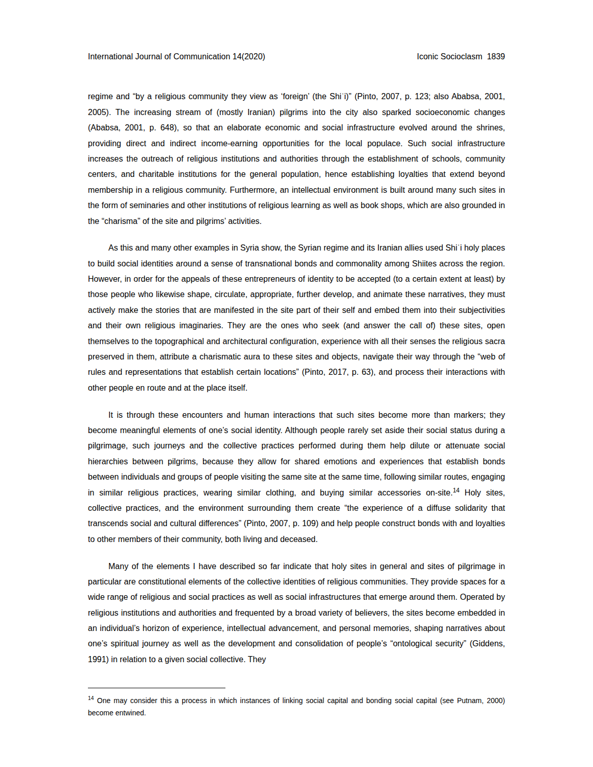International Journal of Communication 14(2020)
Iconic Socioclasm 1839
regime and “by a religious community they view as ‘foreign’ (the Shiʿi)” (Pinto, 2007, p. 123; also Ababsa, 2001, 2005). The increasing stream of (mostly Iranian) pilgrims into the city also sparked socioeconomic changes (Ababsa, 2001, p. 648), so that an elaborate economic and social infrastructure evolved around the shrines, providing direct and indirect income-earning opportunities for the local populace. Such social infrastructure increases the outreach of religious institutions and authorities through the establishment of schools, community centers, and charitable institutions for the general population, hence establishing loyalties that extend beyond membership in a religious community. Furthermore, an intellectual environment is built around many such sites in the form of seminaries and other institutions of religious learning as well as book shops, which are also grounded in the “charisma” of the site and pilgrims’ activities.
As this and many other examples in Syria show, the Syrian regime and its Iranian allies used Shiʿi holy places to build social identities around a sense of transnational bonds and commonality among Shiites across the region. However, in order for the appeals of these entrepreneurs of identity to be accepted (to a certain extent at least) by those people who likewise shape, circulate, appropriate, further develop, and animate these narratives, they must actively make the stories that are manifested in the site part of their self and embed them into their subjectivities and their own religious imaginaries. They are the ones who seek (and answer the call of) these sites, open themselves to the topographical and architectural configuration, experience with all their senses the religious sacra preserved in them, attribute a charismatic aura to these sites and objects, navigate their way through the “web of rules and representations that establish certain locations” (Pinto, 2017, p. 63), and process their interactions with other people en route and at the place itself.
It is through these encounters and human interactions that such sites become more than markers; they become meaningful elements of one’s social identity. Although people rarely set aside their social status during a pilgrimage, such journeys and the collective practices performed during them help dilute or attenuate social hierarchies between pilgrims, because they allow for shared emotions and experiences that establish bonds between individuals and groups of people visiting the same site at the same time, following similar routes, engaging in similar religious practices, wearing similar clothing, and buying similar accessories on-site.14 Holy sites, collective practices, and the environment surrounding them create “the experience of a diffuse solidarity that transcends social and cultural differences” (Pinto, 2007, p. 109) and help people construct bonds with and loyalties to other members of their community, both living and deceased.
Many of the elements I have described so far indicate that holy sites in general and sites of pilgrimage in particular are constitutional elements of the collective identities of religious communities. They provide spaces for a wide range of religious and social practices as well as social infrastructures that emerge around them. Operated by religious institutions and authorities and frequented by a broad variety of believers, the sites become embedded in an individual’s horizon of experience, intellectual advancement, and personal memories, shaping narratives about one’s spiritual journey as well as the development and consolidation of people’s “ontological security” (Giddens, 1991) in relation to a given social collective. They
14 One may consider this a process in which instances of linking social capital and bonding social capital (see Putnam, 2000) become entwined.